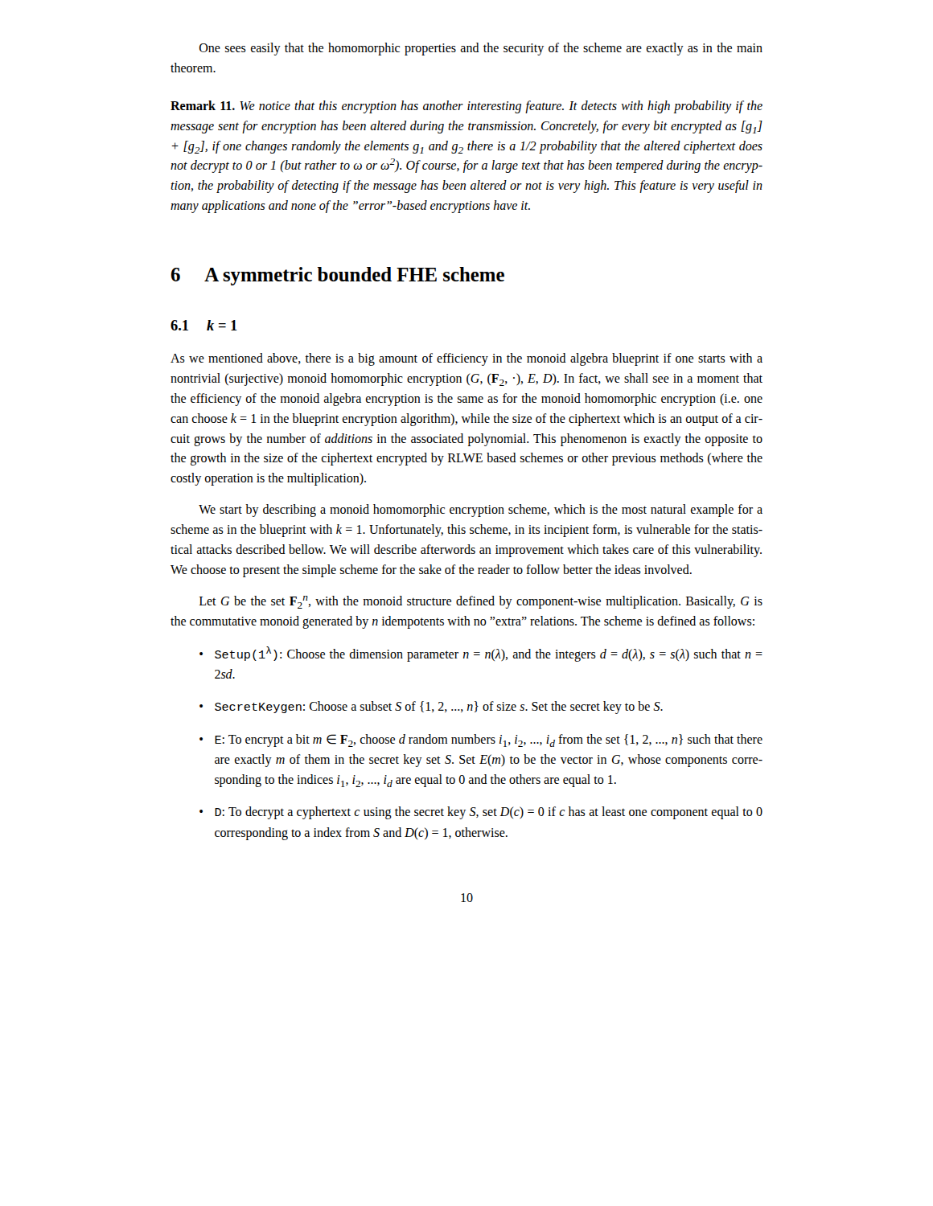One sees easily that the homomorphic properties and the security of the scheme are exactly as in the main theorem.
Remark 11. We notice that this encryption has another interesting feature. It detects with high probability if the message sent for encryption has been altered during the transmission. Concretely, for every bit encrypted as [g1] + [g2], if one changes randomly the elements g1 and g2 there is a 1/2 probability that the altered ciphertext does not decrypt to 0 or 1 (but rather to ω or ω2). Of course, for a large text that has been tempered during the encryption, the probability of detecting if the message has been altered or not is very high. This feature is very useful in many applications and none of the ”error”-based encryptions have it.
6 A symmetric bounded FHE scheme
6.1 k = 1
As we mentioned above, there is a big amount of efficiency in the monoid algebra blueprint if one starts with a nontrivial (surjective) monoid homomorphic encryption (G, (F2, ·), E, D). In fact, we shall see in a moment that the efficiency of the monoid algebra encryption is the same as for the monoid homomorphic encryption (i.e. one can choose k = 1 in the blueprint encryption algorithm), while the size of the ciphertext which is an output of a circuit grows by the number of additions in the associated polynomial. This phenomenon is exactly the opposite to the growth in the size of the ciphertext encrypted by RLWE based schemes or other previous methods (where the costly operation is the multiplication).
We start by describing a monoid homomorphic encryption scheme, which is the most natural example for a scheme as in the blueprint with k = 1. Unfortunately, this scheme, in its incipient form, is vulnerable for the statistical attacks described bellow. We will describe afterwords an improvement which takes care of this vulnerability. We choose to present the simple scheme for the sake of the reader to follow better the ideas involved.
Let G be the set F2n, with the monoid structure defined by component-wise multiplication. Basically, G is the commutative monoid generated by n idempotents with no ”extra” relations. The scheme is defined as follows:
Setup(1λ): Choose the dimension parameter n = n(λ), and the integers d = d(λ), s = s(λ) such that n = 2sd.
SecretKeygen: Choose a subset S of {1, 2, ..., n} of size s. Set the secret key to be S.
E: To encrypt a bit m ∈ F2, choose d random numbers i1, i2, ..., id from the set {1, 2, ..., n} such that there are exactly m of them in the secret key set S. Set E(m) to be the vector in G, whose components corresponding to the indices i1, i2, ..., id are equal to 0 and the others are equal to 1.
D: To decrypt a cyphertext c using the secret key S, set D(c) = 0 if c has at least one component equal to 0 corresponding to a index from S and D(c) = 1, otherwise.
10